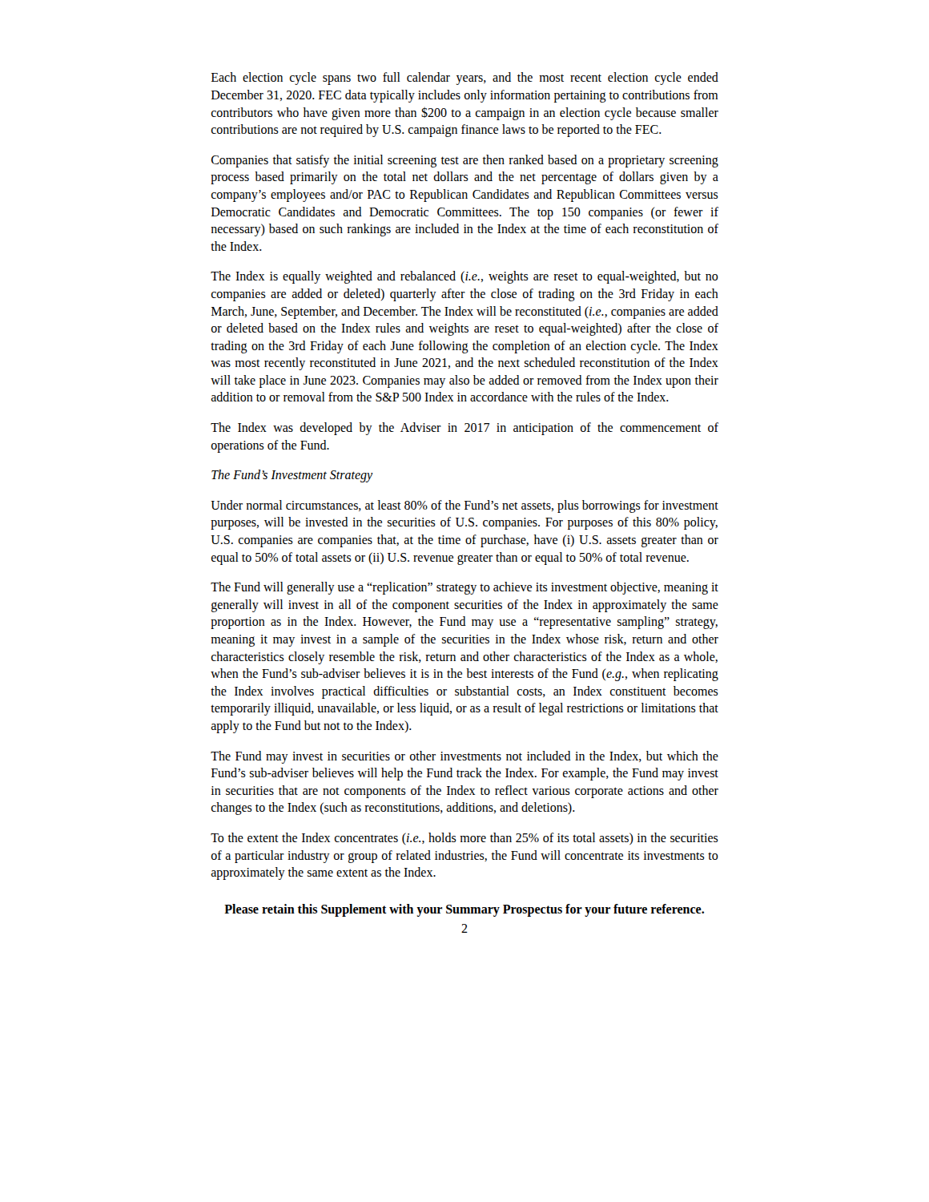Each election cycle spans two full calendar years, and the most recent election cycle ended December 31, 2020. FEC data typically includes only information pertaining to contributions from contributors who have given more than $200 to a campaign in an election cycle because smaller contributions are not required by U.S. campaign finance laws to be reported to the FEC.
Companies that satisfy the initial screening test are then ranked based on a proprietary screening process based primarily on the total net dollars and the net percentage of dollars given by a company’s employees and/or PAC to Republican Candidates and Republican Committees versus Democratic Candidates and Democratic Committees. The top 150 companies (or fewer if necessary) based on such rankings are included in the Index at the time of each reconstitution of the Index.
The Index is equally weighted and rebalanced (i.e., weights are reset to equal-weighted, but no companies are added or deleted) quarterly after the close of trading on the 3rd Friday in each March, June, September, and December. The Index will be reconstituted (i.e., companies are added or deleted based on the Index rules and weights are reset to equal-weighted) after the close of trading on the 3rd Friday of each June following the completion of an election cycle. The Index was most recently reconstituted in June 2021, and the next scheduled reconstitution of the Index will take place in June 2023. Companies may also be added or removed from the Index upon their addition to or removal from the S&P 500 Index in accordance with the rules of the Index.
The Index was developed by the Adviser in 2017 in anticipation of the commencement of operations of the Fund.
The Fund’s Investment Strategy
Under normal circumstances, at least 80% of the Fund’s net assets, plus borrowings for investment purposes, will be invested in the securities of U.S. companies. For purposes of this 80% policy, U.S. companies are companies that, at the time of purchase, have (i) U.S. assets greater than or equal to 50% of total assets or (ii) U.S. revenue greater than or equal to 50% of total revenue.
The Fund will generally use a “replication” strategy to achieve its investment objective, meaning it generally will invest in all of the component securities of the Index in approximately the same proportion as in the Index. However, the Fund may use a “representative sampling” strategy, meaning it may invest in a sample of the securities in the Index whose risk, return and other characteristics closely resemble the risk, return and other characteristics of the Index as a whole, when the Fund’s sub-adviser believes it is in the best interests of the Fund (e.g., when replicating the Index involves practical difficulties or substantial costs, an Index constituent becomes temporarily illiquid, unavailable, or less liquid, or as a result of legal restrictions or limitations that apply to the Fund but not to the Index).
The Fund may invest in securities or other investments not included in the Index, but which the Fund’s sub-adviser believes will help the Fund track the Index. For example, the Fund may invest in securities that are not components of the Index to reflect various corporate actions and other changes to the Index (such as reconstitutions, additions, and deletions).
To the extent the Index concentrates (i.e., holds more than 25% of its total assets) in the securities of a particular industry or group of related industries, the Fund will concentrate its investments to approximately the same extent as the Index.
Please retain this Supplement with your Summary Prospectus for your future reference.
2